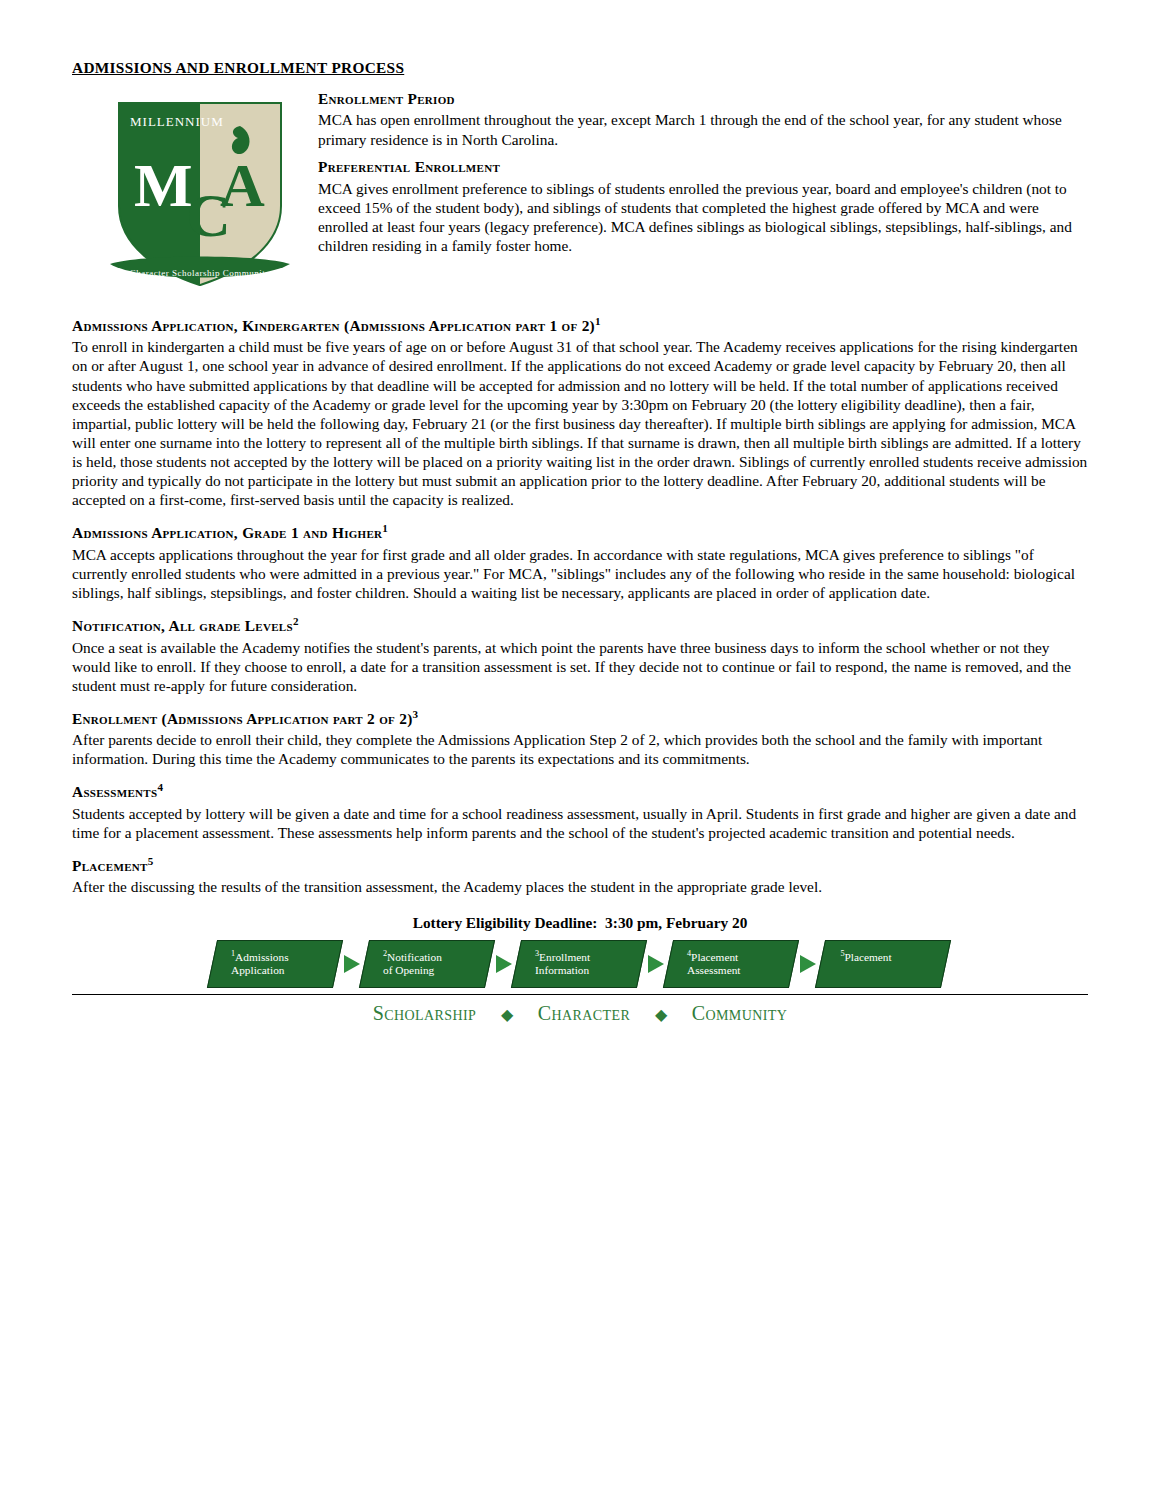ADMISSIONS AND ENROLLMENT PROCESS
MILLENNIUM M C A Character Scholarship Community
Enrollment Period
MCA has open enrollment throughout the year, except March 1 through the end of the school year, for any student whose primary residence is in North Carolina.
Preferential Enrollment
MCA gives enrollment preference to siblings of students enrolled the previous year, board and employee's children (not to exceed 15% of the student body), and siblings of students that completed the highest grade offered by MCA and were enrolled at least four years (legacy preference). MCA defines siblings as biological siblings, stepsiblings, half-siblings, and children residing in a family foster home.
Admissions Application, Kindergarten (Admissions Application part 1 of 2)1
To enroll in kindergarten a child must be five years of age on or before August 31 of that school year. The Academy receives applications for the rising kindergarten on or after August 1, one school year in advance of desired enrollment. If the applications do not exceed Academy or grade level capacity by February 20, then all students who have submitted applications by that deadline will be accepted for admission and no lottery will be held. If the total number of applications received exceeds the established capacity of the Academy or grade level for the upcoming year by 3:30pm on February 20 (the lottery eligibility deadline), then a fair, impartial, public lottery will be held the following day, February 21 (or the first business day thereafter). If multiple birth siblings are applying for admission, MCA will enter one surname into the lottery to represent all of the multiple birth siblings. If that surname is drawn, then all multiple birth siblings are admitted. If a lottery is held, those students not accepted by the lottery will be placed on a priority waiting list in the order drawn. Siblings of currently enrolled students receive admission priority and typically do not participate in the lottery but must submit an application prior to the lottery deadline. After February 20, additional students will be accepted on a first-come, first-served basis until the capacity is realized.
Admissions Application, Grade 1 and Higher1
MCA accepts applications throughout the year for first grade and all older grades. In accordance with state regulations, MCA gives preference to siblings "of currently enrolled students who were admitted in a previous year." For MCA, "siblings" includes any of the following who reside in the same household: biological siblings, half siblings, stepsiblings, and foster children. Should a waiting list be necessary, applicants are placed in order of application date.
Notification, All grade Levels2
Once a seat is available the Academy notifies the student's parents, at which point the parents have three business days to inform the school whether or not they would like to enroll. If they choose to enroll, a date for a transition assessment is set. If they decide not to continue or fail to respond, the name is removed, and the student must re-apply for future consideration.
Enrollment (Admissions Application part 2 of 2)3
After parents decide to enroll their child, they complete the Admissions Application Step 2 of 2, which provides both the school and the family with important information. During this time the Academy communicates to the parents its expectations and its commitments.
Assessments4
Students accepted by lottery will be given a date and time for a school readiness assessment, usually in April. Students in first grade and higher are given a date and time for a placement assessment. These assessments help inform parents and the school of the student's projected academic transition and potential needs.
Placement5
After the discussing the results of the transition assessment, the Academy places the student in the appropriate grade level.
Lottery Eligibility Deadline: 3:30 pm, February 20
1Admissions
Application
2Notification
of Opening
3Enrollment
Information
4Placement
Assessment
5Placement
Scholarship ◆ Character ◆ Community